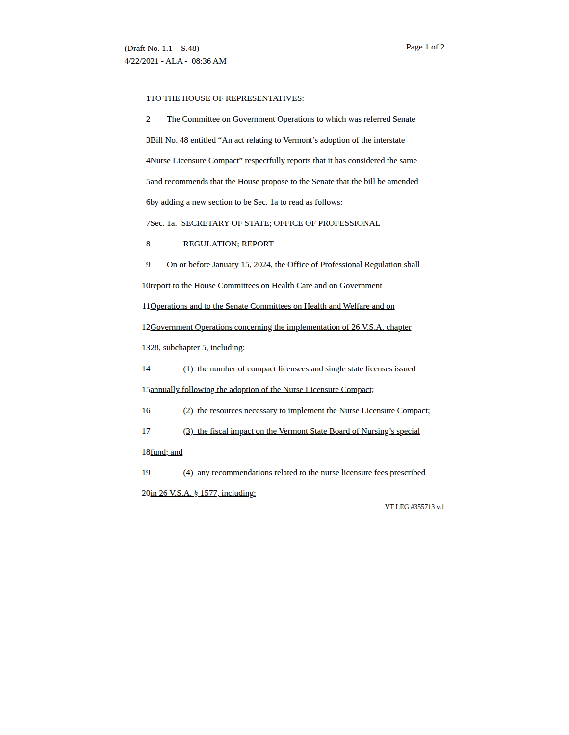(Draft No. 1.1 – S.48)
4/22/2021 - ALA - 08:36 AM
Page 1 of 2
| 1 | TO THE HOUSE OF REPRESENTATIVES: |
| 2 | The Committee on Government Operations to which was referred Senate |
| 3 | Bill No. 48 entitled “An act relating to Vermont’s adoption of the interstate |
| 4 | Nurse Licensure Compact” respectfully reports that it has considered the same |
| 5 | and recommends that the House propose to the Senate that the bill be amended |
| 6 | by adding a new section to be Sec. 1a to read as follows: |
| 7 | Sec. 1a. SECRETARY OF STATE; OFFICE OF PROFESSIONAL |
| 8 | REGULATION; REPORT |
| 9 | On or before January 15, 2024, the Office of Professional Regulation shall |
| 10 | report to the House Committees on Health Care and on Government |
| 11 | Operations and to the Senate Committees on Health and Welfare and on |
| 12 | Government Operations concerning the implementation of 26 V.S.A. chapter |
| 13 | 28, subchapter 5, including: |
| 14 | (1) the number of compact licensees and single state licenses issued |
| 15 | annually following the adoption of the Nurse Licensure Compact; |
| 16 | (2) the resources necessary to implement the Nurse Licensure Compact; |
| 17 | (3) the fiscal impact on the Vermont State Board of Nursing’s special |
| 18 | fund; and |
| 19 | (4) any recommendations related to the nurse licensure fees prescribed |
| 20 | in 26 V.S.A. § 1577, including: |
VT LEG #355713 v.1